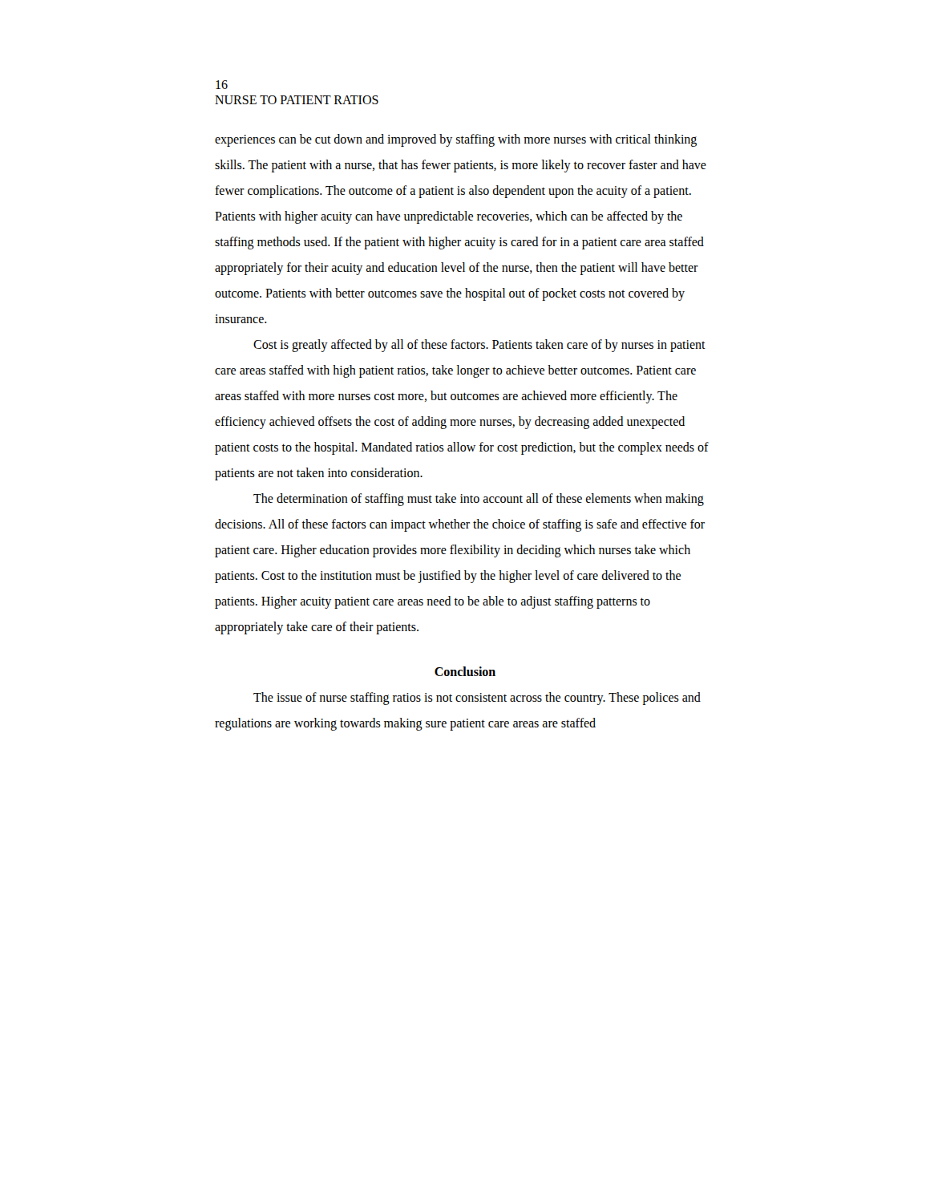16
NURSE TO PATIENT RATIOS
experiences can be cut down and improved by staffing with more nurses with critical thinking skills. The patient with a nurse, that has fewer patients, is more likely to recover faster and have fewer complications. The outcome of a patient is also dependent upon the acuity of a patient. Patients with higher acuity can have unpredictable recoveries, which can be affected by the staffing methods used. If the patient with higher acuity is cared for in a patient care area staffed appropriately for their acuity and education level of the nurse, then the patient will have better outcome. Patients with better outcomes save the hospital out of pocket costs not covered by insurance.
Cost is greatly affected by all of these factors. Patients taken care of by nurses in patient care areas staffed with high patient ratios, take longer to achieve better outcomes. Patient care areas staffed with more nurses cost more, but outcomes are achieved more efficiently. The efficiency achieved offsets the cost of adding more nurses, by decreasing added unexpected patient costs to the hospital. Mandated ratios allow for cost prediction, but the complex needs of patients are not taken into consideration.
The determination of staffing must take into account all of these elements when making decisions. All of these factors can impact whether the choice of staffing is safe and effective for patient care. Higher education provides more flexibility in deciding which nurses take which patients. Cost to the institution must be justified by the higher level of care delivered to the patients. Higher acuity patient care areas need to be able to adjust staffing patterns to appropriately take care of their patients.
Conclusion
The issue of nurse staffing ratios is not consistent across the country. These polices and regulations are working towards making sure patient care areas are staffed